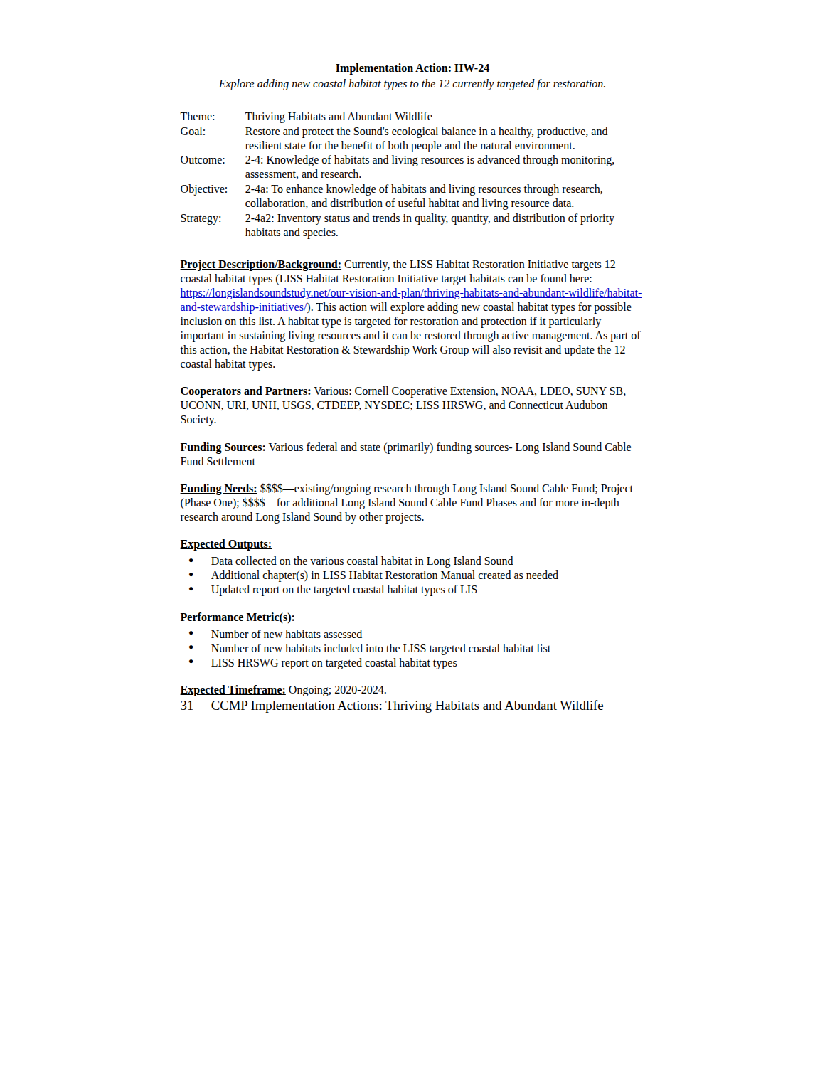Implementation Action: HW-24
Explore adding new coastal habitat types to the 12 currently targeted for restoration.
| Theme: | Thriving Habitats and Abundant Wildlife |
| Goal: | Restore and protect the Sound's ecological balance in a healthy, productive, and resilient state for the benefit of both people and the natural environment. |
| Outcome: | 2-4: Knowledge of habitats and living resources is advanced through monitoring, assessment, and research. |
| Objective: | 2-4a: To enhance knowledge of habitats and living resources through research, collaboration, and distribution of useful habitat and living resource data. |
| Strategy: | 2-4a2: Inventory status and trends in quality, quantity, and distribution of priority habitats and species. |
Project Description/Background: Currently, the LISS Habitat Restoration Initiative targets 12 coastal habitat types (LISS Habitat Restoration Initiative target habitats can be found here: https://longislandsoundstudy.net/our-vision-and-plan/thriving-habitats-and-abundant-wildlife/habitat-and-stewardship-initiatives/). This action will explore adding new coastal habitat types for possible inclusion on this list. A habitat type is targeted for restoration and protection if it particularly important in sustaining living resources and it can be restored through active management. As part of this action, the Habitat Restoration & Stewardship Work Group will also revisit and update the 12 coastal habitat types.
Cooperators and Partners: Various: Cornell Cooperative Extension, NOAA, LDEO, SUNY SB, UCONN, URI, UNH, USGS, CTDEEP, NYSDEC; LISS HRSWG, and Connecticut Audubon Society.
Funding Sources: Various federal and state (primarily) funding sources- Long Island Sound Cable Fund Settlement
Funding Needs: $$$$—existing/ongoing research through Long Island Sound Cable Fund; Project (Phase One); $$$$—for additional Long Island Sound Cable Fund Phases and for more in-depth research around Long Island Sound by other projects.
Expected Outputs:
Data collected on the various coastal habitat in Long Island Sound
Additional chapter(s) in LISS Habitat Restoration Manual created as needed
Updated report on the targeted coastal habitat types of LIS
Performance Metric(s):
Number of new habitats assessed
Number of new habitats included into the LISS targeted coastal habitat list
LISS HRSWG report on targeted coastal habitat types
Expected Timeframe: Ongoing; 2020-2024.
31 CCMP Implementation Actions: Thriving Habitats and Abundant Wildlife